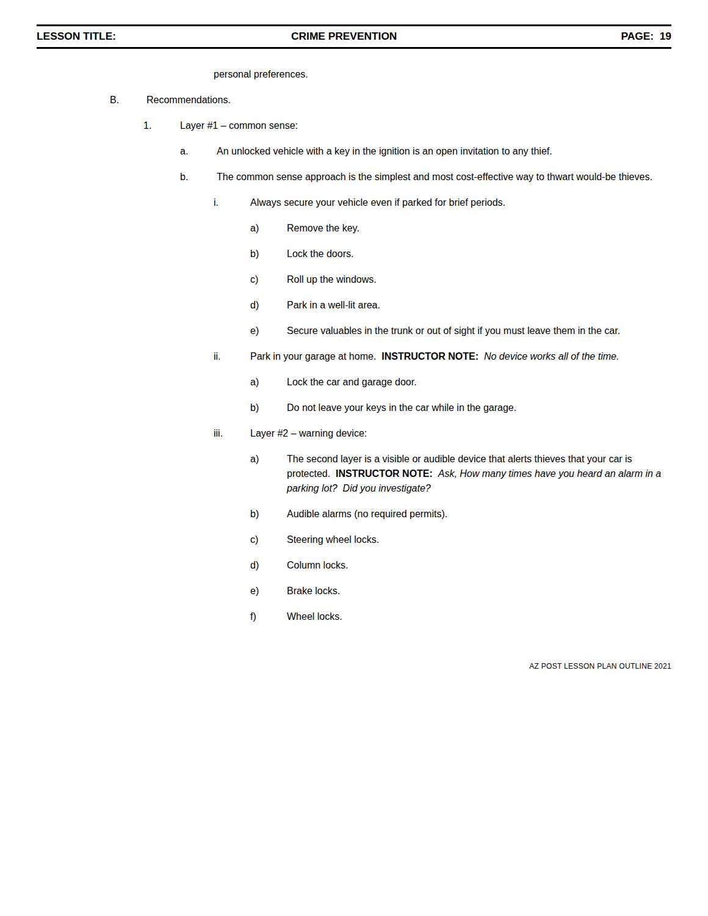LESSON TITLE: CRIME PREVENTION PAGE: 19
personal preferences.
B.
Recommendations.
1.
Layer #1 – common sense:
a.
An unlocked vehicle with a key in the ignition is an open invitation to any thief.
b.
The common sense approach is the simplest and most cost-effective way to thwart would-be thieves.
i.
Always secure your vehicle even if parked for brief periods.
a)
Remove the key.
b)
Lock the doors.
c)
Roll up the windows.
d)
Park in a well-lit area.
e)
Secure valuables in the trunk or out of sight if you must leave them in the car.
ii.
Park in your garage at home. INSTRUCTOR NOTE: No device works all of the time.
a)
Lock the car and garage door.
b)
Do not leave your keys in the car while in the garage.
iii.
Layer #2 – warning device:
a)
The second layer is a visible or audible device that alerts thieves that your car is protected. INSTRUCTOR NOTE: Ask, How many times have you heard an alarm in a parking lot? Did you investigate?
b)
Audible alarms (no required permits).
c)
Steering wheel locks.
d)
Column locks.
e)
Brake locks.
f)
Wheel locks.
AZ POST LESSON PLAN OUTLINE 2021